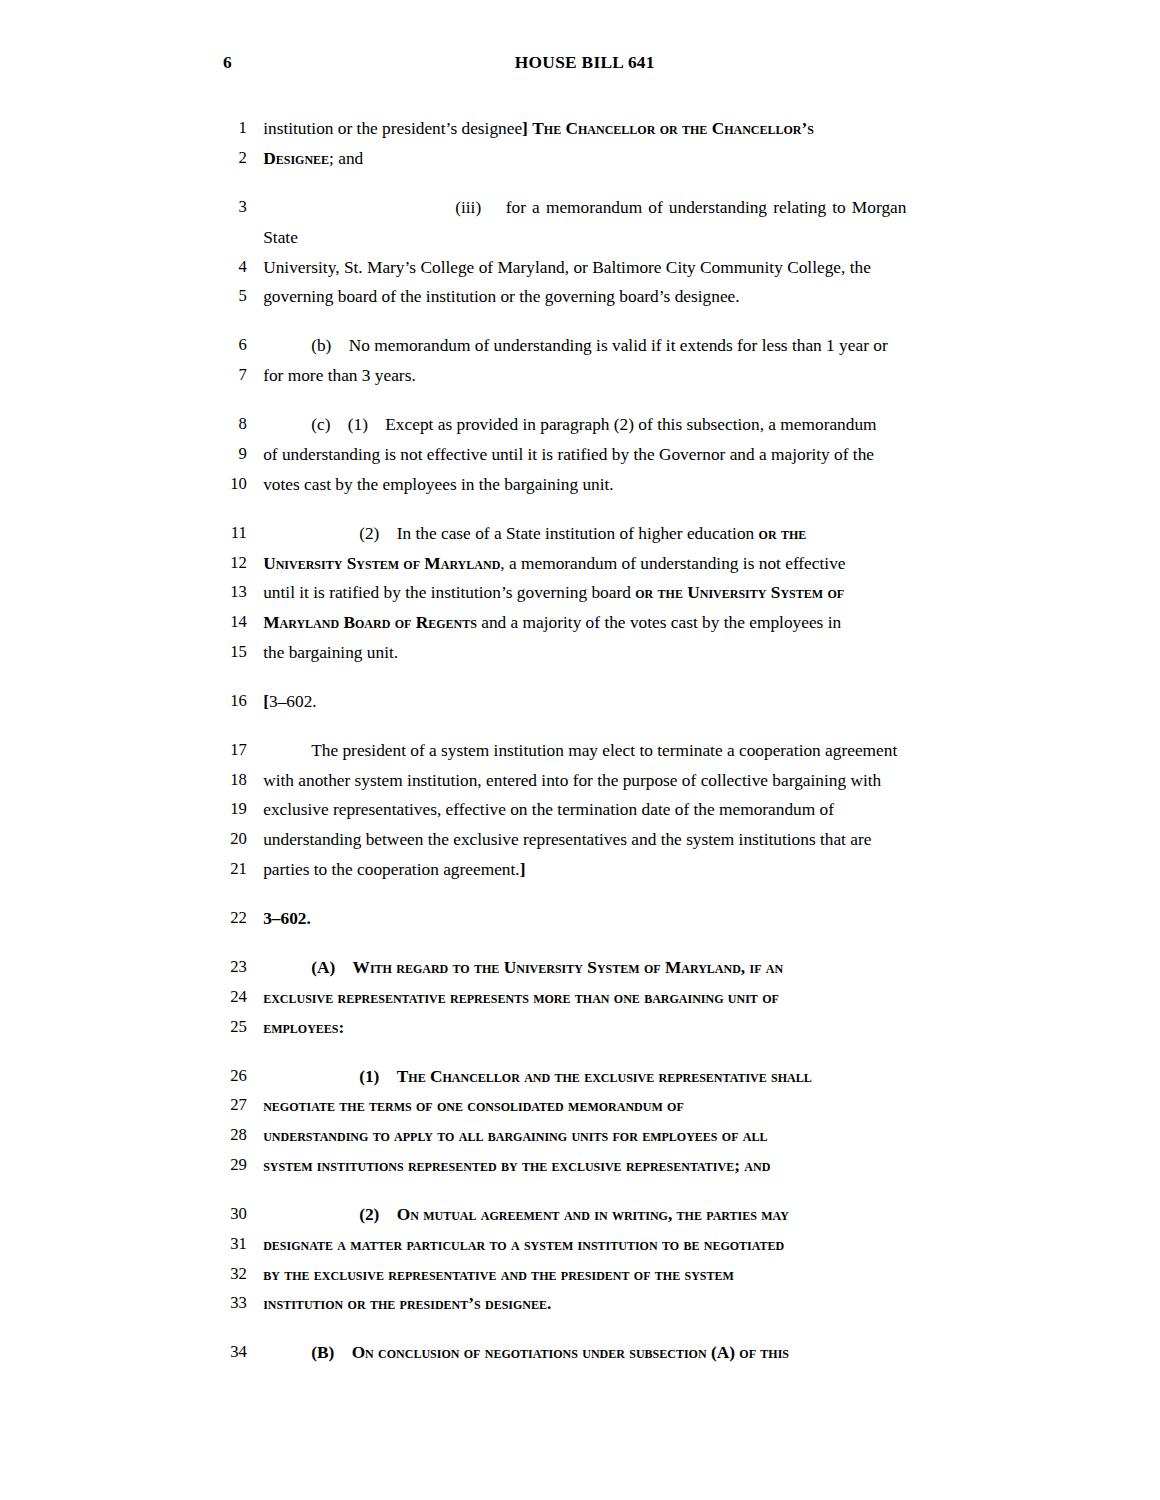6
HOUSE BILL 641
1 institution or the president’s designee] The Chancellor or the Chancellor’s
2 Designee; and
3(iii) for a memorandum of understanding relating to Morgan State
4 University, St. Mary’s College of Maryland, or Baltimore City Community College, the
5 governing board of the institution or the governing board’s designee.
6(b) No memorandum of understanding is valid if it extends for less than 1 year or
7 for more than 3 years.
8(c) (1) Except as provided in paragraph (2) of this subsection, a memorandum
9 of understanding is not effective until it is ratified by the Governor and a majority of the
10 votes cast by the employees in the bargaining unit.
11(2) In the case of a State institution of higher education or the
12 University System of Maryland, a memorandum of understanding is not effective
13 until it is ratified by the institution’s governing board or the University System of
14 Maryland Board of Regents and a majority of the votes cast by the employees in
15 the bargaining unit.
16[3–602.
17 The president of a system institution may elect to terminate a cooperation agreement
18 with another system institution, entered into for the purpose of collective bargaining with
19 exclusive representatives, effective on the termination date of the memorandum of
20 understanding between the exclusive representatives and the system institutions that are
21 parties to the cooperation agreement.]
223–602.
23(A) With regard to the University System of Maryland, if an
24 exclusive representative represents more than one bargaining unit of
25 employees:
26(1) The Chancellor and the exclusive representative shall
27 negotiate the terms of one consolidated memorandum of
28 understanding to apply to all bargaining units for employees of all
29 system institutions represented by the exclusive representative; and
30(2) On mutual agreement and in writing, the parties may
31 designate a matter particular to a system institution to be negotiated
32 by the exclusive representative and the president of the system
33 institution or the president’s designee.
34(B) On conclusion of negotiations under subsection (A) of this